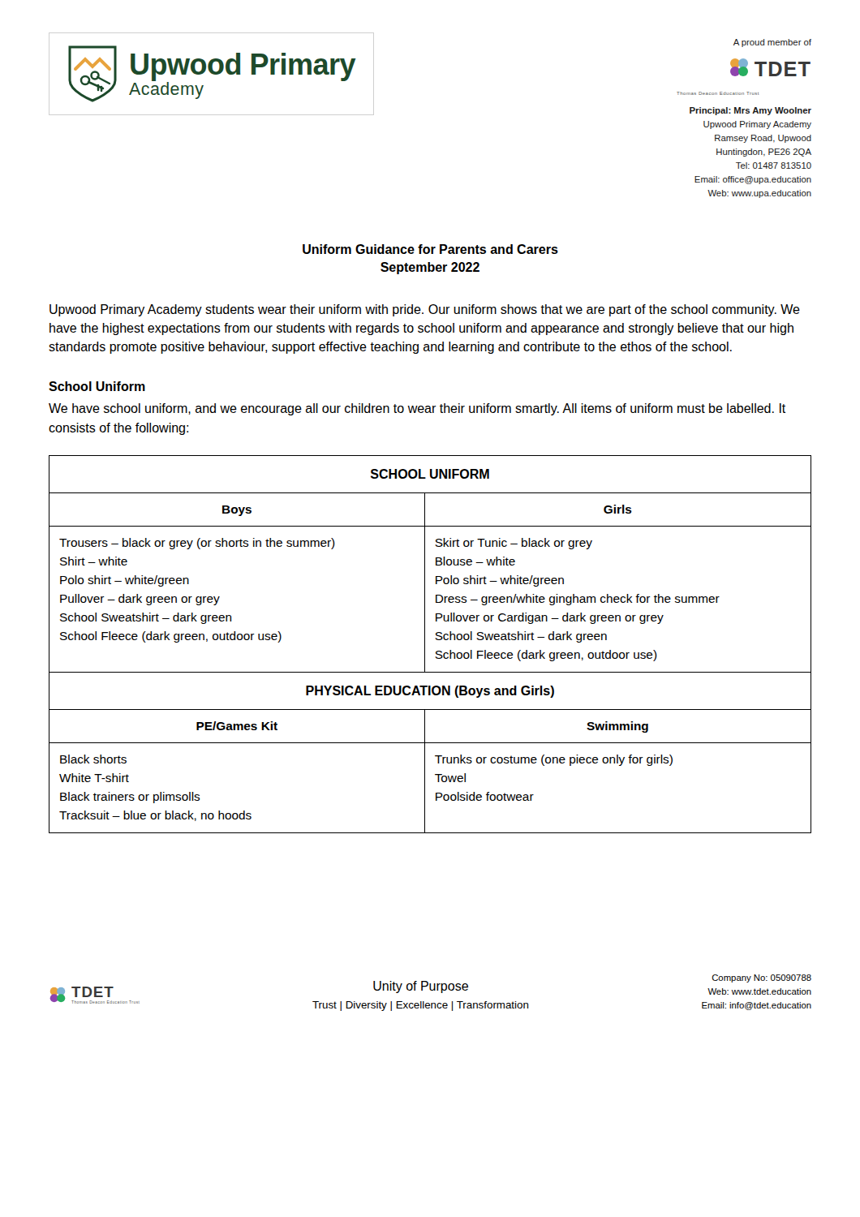Upwood Primary
Academy
A proud member of
TDET
Thomas Deacon Education Trust
Principal: Mrs Amy Woolner
Upwood Primary Academy
Ramsey Road, Upwood
Huntingdon, PE26 2QA
Tel: 01487 813510
Email: office@upa.education
Web: www.upa.education
Uniform Guidance for Parents and Carers
September 2022
Upwood Primary Academy students wear their uniform with pride. Our uniform shows that we are part of the school community. We have the highest expectations from our students with regards to school uniform and appearance and strongly believe that our high standards promote positive behaviour, support effective teaching and learning and contribute to the ethos of the school.
School Uniform
We have school uniform, and we encourage all our children to wear their uniform smartly. All items of uniform must be labelled. It consists of the following:
| SCHOOL UNIFORM |
| --- |
| Boys | Girls |
| Trousers – black or grey (or shorts in the summer) Shirt – white Polo shirt – white/green Pullover – dark green or grey School Sweatshirt – dark green School Fleece (dark green, outdoor use) | Skirt or Tunic – black or grey Blouse – white Polo shirt – white/green Dress – green/white gingham check for the summer Pullover or Cardigan – dark green or grey School Sweatshirt – dark green School Fleece (dark green, outdoor use) |
| PHYSICAL EDUCATION (Boys and Girls) |
| PE/Games Kit | Swimming |
| Black shorts White T-shirt Black trainers or plimsolls Tracksuit – blue or black, no hoods | Trunks or costume (one piece only for girls) Towel Poolside footwear |
TDET
Thomas Deacon Education Trust
Unity of Purpose
Trust | Diversity | Excellence | Transformation
Company No: 05090788
Web: www.tdet.education
Email: info@tdet.education